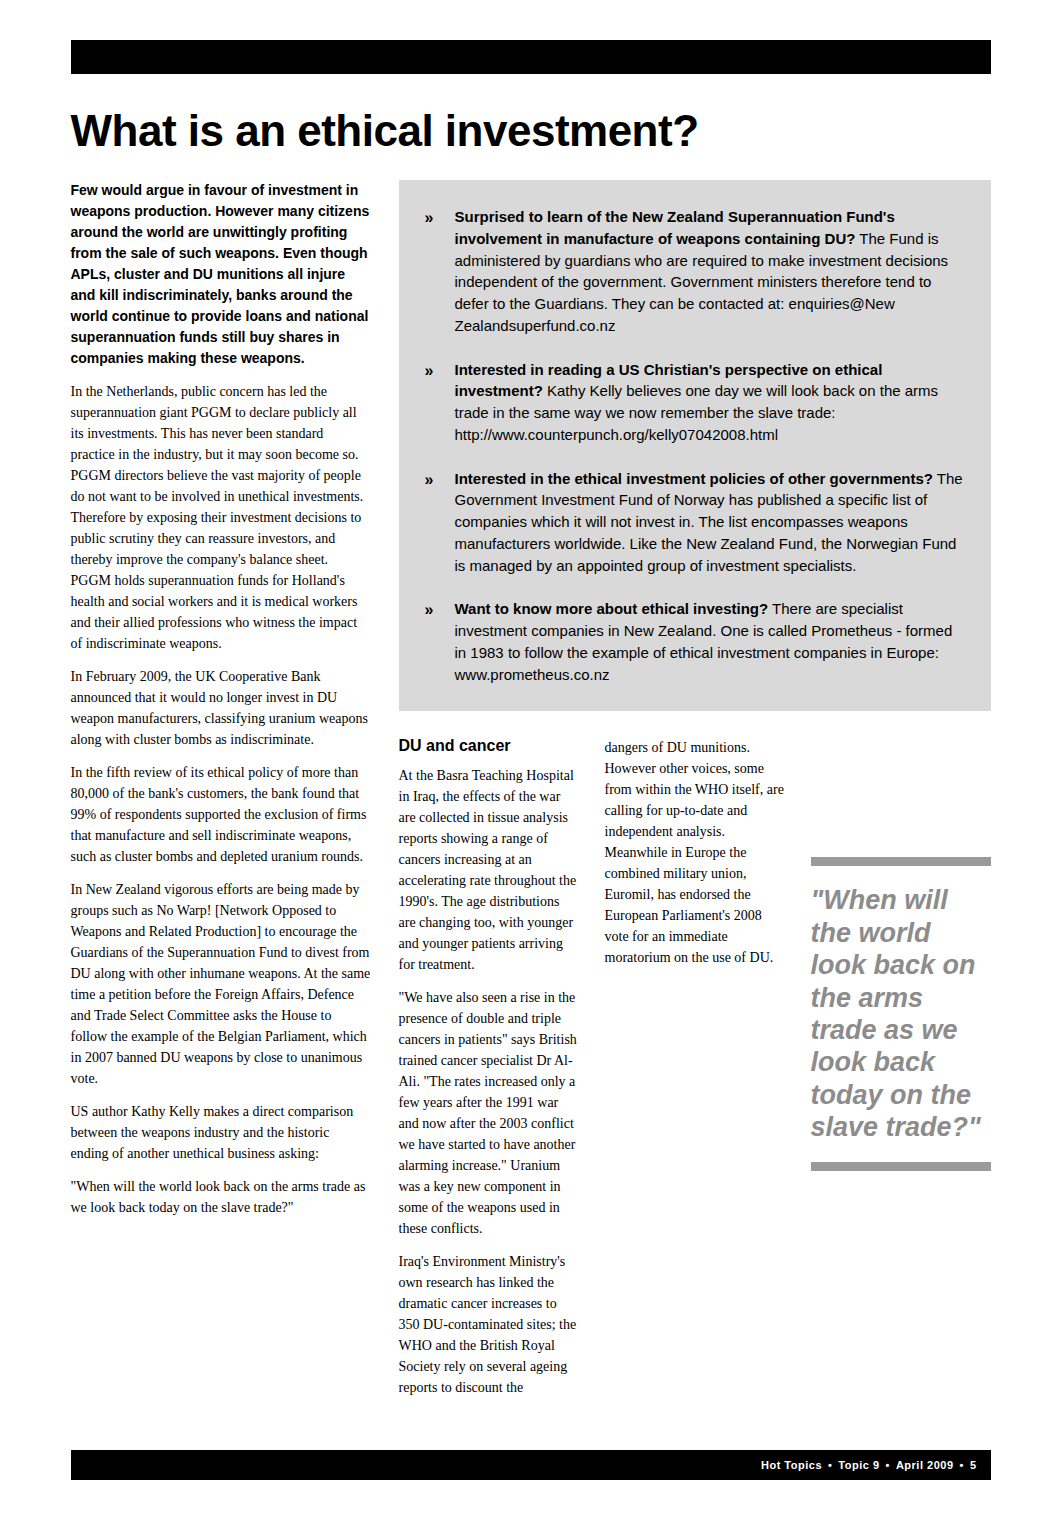What is an ethical investment?
Few would argue in favour of investment in weapons production. However many citizens around the world are unwittingly profiting from the sale of such weapons. Even though APLs, cluster and DU munitions all injure and kill indiscriminately, banks around the world continue to provide loans and national superannuation funds still buy shares in companies making these weapons.
In the Netherlands, public concern has led the superannuation giant PGGM to declare publicly all its investments. This has never been standard practice in the industry, but it may soon become so. PGGM directors believe the vast majority of people do not want to be involved in unethical investments. Therefore by exposing their investment decisions to public scrutiny they can reassure investors, and thereby improve the company's balance sheet. PGGM holds superannuation funds for Holland's health and social workers and it is medical workers and their allied professions who witness the impact of indiscriminate weapons.
In February 2009, the UK Cooperative Bank announced that it would no longer invest in DU weapon manufacturers, classifying uranium weapons along with cluster bombs as indiscriminate.
In the fifth review of its ethical policy of more than 80,000 of the bank's customers, the bank found that 99% of respondents supported the exclusion of firms that manufacture and sell indiscriminate weapons, such as cluster bombs and depleted uranium rounds.
In New Zealand vigorous efforts are being made by groups such as No Warp! [Network Opposed to Weapons and Related Production] to encourage the Guardians of the Superannuation Fund to divest from DU along with other inhumane weapons. At the same time a petition before the Foreign Affairs, Defence and Trade Select Committee asks the House to follow the example of the Belgian Parliament, which in 2007 banned DU weapons by close to unanimous vote.
US author Kathy Kelly makes a direct comparison between the weapons industry and the historic ending of another unethical business asking:
"When will the world look back on the arms trade as we look back today on the slave trade?"
Surprised to learn of the New Zealand Superannuation Fund's involvement in manufacture of weapons containing DU? The Fund is administered by guardians who are required to make investment decisions independent of the government. Government ministers therefore tend to defer to the Guardians. They can be contacted at: enquiries@New Zealandsuperfund.co.nz
Interested in reading a US Christian's perspective on ethical investment? Kathy Kelly believes one day we will look back on the arms trade in the same way we now remember the slave trade: http://www.counterpunch.org/kelly07042008.html
Interested in the ethical investment policies of other governments? The Government Investment Fund of Norway has published a specific list of companies which it will not invest in. The list encompasses weapons manufacturers worldwide. Like the New Zealand Fund, the Norwegian Fund is managed by an appointed group of investment specialists.
Want to know more about ethical investing? There are specialist investment companies in New Zealand. One is called Prometheus - formed in 1983 to follow the example of ethical investment companies in Europe: www.prometheus.co.nz
DU and cancer
At the Basra Teaching Hospital in Iraq, the effects of the war are collected in tissue analysis reports showing a range of cancers increasing at an accelerating rate throughout the 1990's. The age distributions are changing too, with younger and younger patients arriving for treatment.
"We have also seen a rise in the presence of double and triple cancers in patients" says British trained cancer specialist Dr Al-Ali. "The rates increased only a few years after the 1991 war and now after the 2003 conflict we have started to have another alarming increase." Uranium was a key new component in some of the weapons used in these conflicts.
Iraq's Environment Ministry's own research has linked the dramatic cancer increases to 350 DU-contaminated sites; the WHO and the British Royal Society rely on several ageing reports to discount the
dangers of DU munitions. However other voices, some from within the WHO itself, are calling for up-to-date and independent analysis. Meanwhile in Europe the combined military union, Euromil, has endorsed the European Parliament's 2008 vote for an immediate moratorium on the use of DU.
"When will the world look back on the arms trade as we look back today on the slave trade?"
Hot Topics•Topic 9•April 2009•5